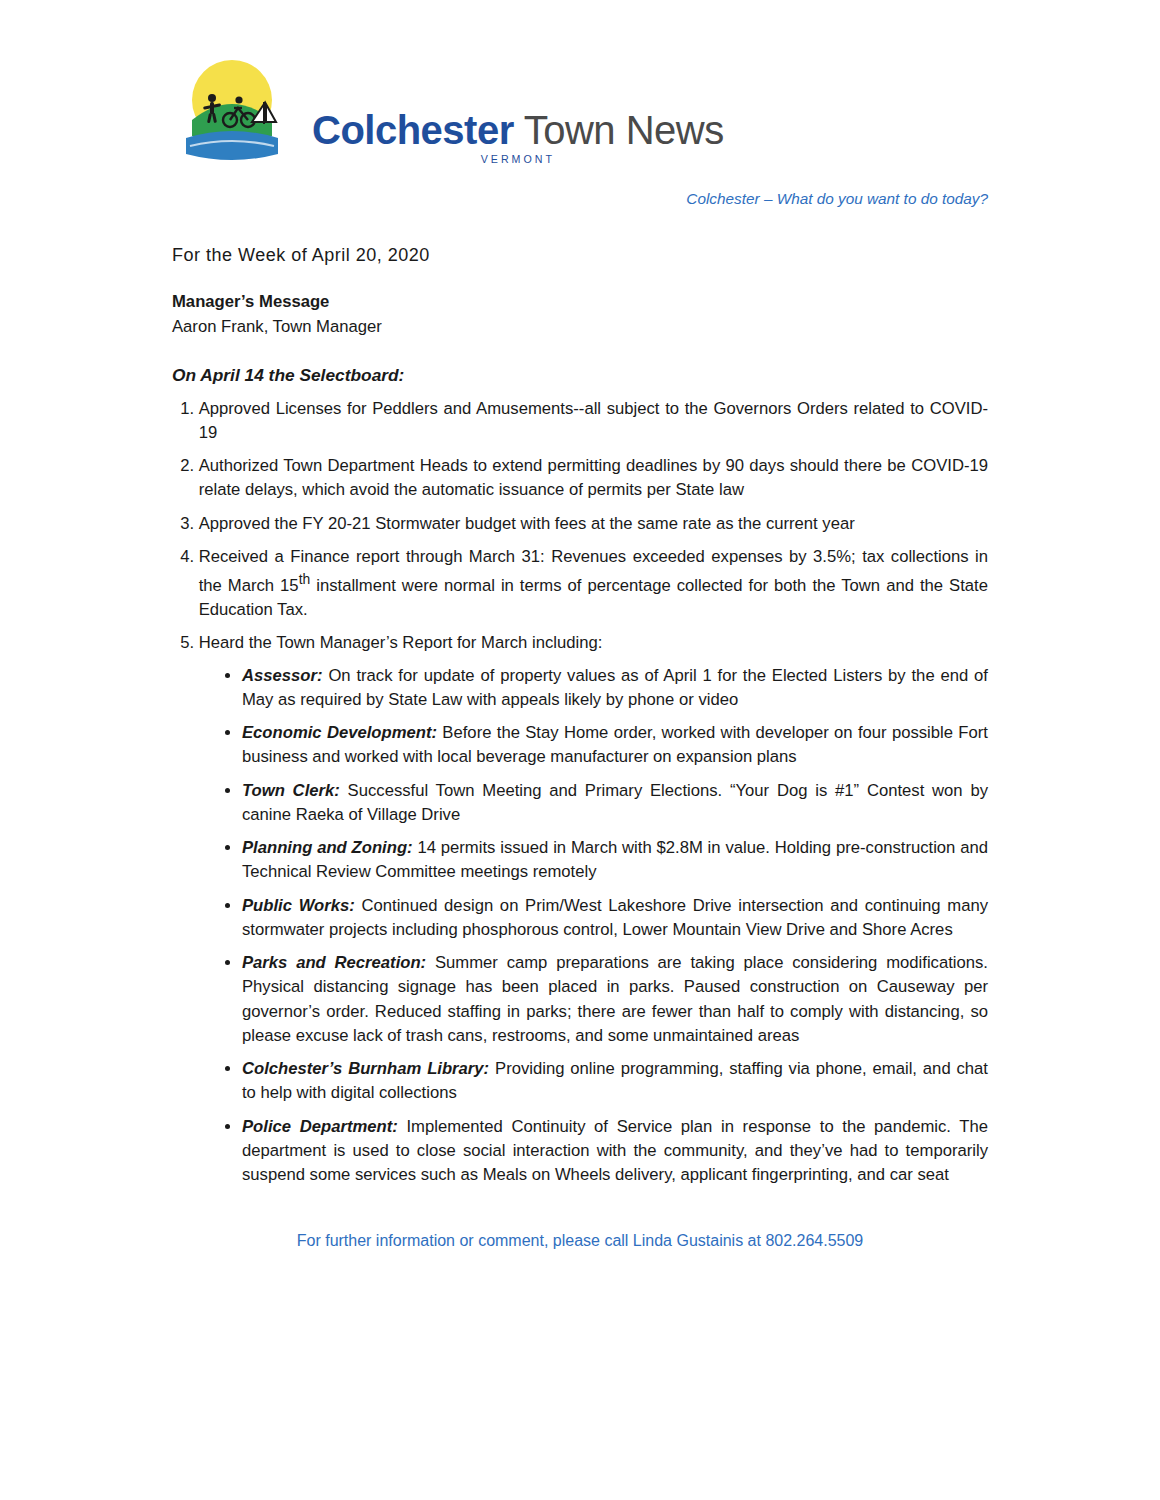Colchester, Vermont town logo
Colchester Town News
VERMONT
Colchester – What do you want to do today?
For the Week of April 20, 2020
Manager’s Message
Aaron Frank, Town Manager
On April 14 the Selectboard:
Approved Licenses for Peddlers and Amusements--all subject to the Governors Orders related to COVID-19
Authorized Town Department Heads to extend permitting deadlines by 90 days should there be COVID-19 relate delays, which avoid the automatic issuance of permits per State law
Approved the FY 20-21 Stormwater budget with fees at the same rate as the current year
Received a Finance report through March 31: Revenues exceeded expenses by 3.5%; tax collections in the March 15th installment were normal in terms of percentage collected for both the Town and the State Education Tax.
Heard the Town Manager’s Report for March including:
Assessor: On track for update of property values as of April 1 for the Elected Listers by the end of May as required by State Law with appeals likely by phone or video
Economic Development: Before the Stay Home order, worked with developer on four possible Fort business and worked with local beverage manufacturer on expansion plans
Town Clerk: Successful Town Meeting and Primary Elections. “Your Dog is #1” Contest won by canine Raeka of Village Drive
Planning and Zoning: 14 permits issued in March with $2.8M in value. Holding pre-construction and Technical Review Committee meetings remotely
Public Works: Continued design on Prim/West Lakeshore Drive intersection and continuing many stormwater projects including phosphorous control, Lower Mountain View Drive and Shore Acres
Parks and Recreation: Summer camp preparations are taking place considering modifications. Physical distancing signage has been placed in parks. Paused construction on Causeway per governor’s order. Reduced staffing in parks; there are fewer than half to comply with distancing, so please excuse lack of trash cans, restrooms, and some unmaintained areas
Colchester’s Burnham Library: Providing online programming, staffing via phone, email, and chat to help with digital collections
Police Department: Implemented Continuity of Service plan in response to the pandemic. The department is used to close social interaction with the community, and they’ve had to temporarily suspend some services such as Meals on Wheels delivery, applicant fingerprinting, and car seat
For further information or comment, please call Linda Gustainis at 802.264.5509